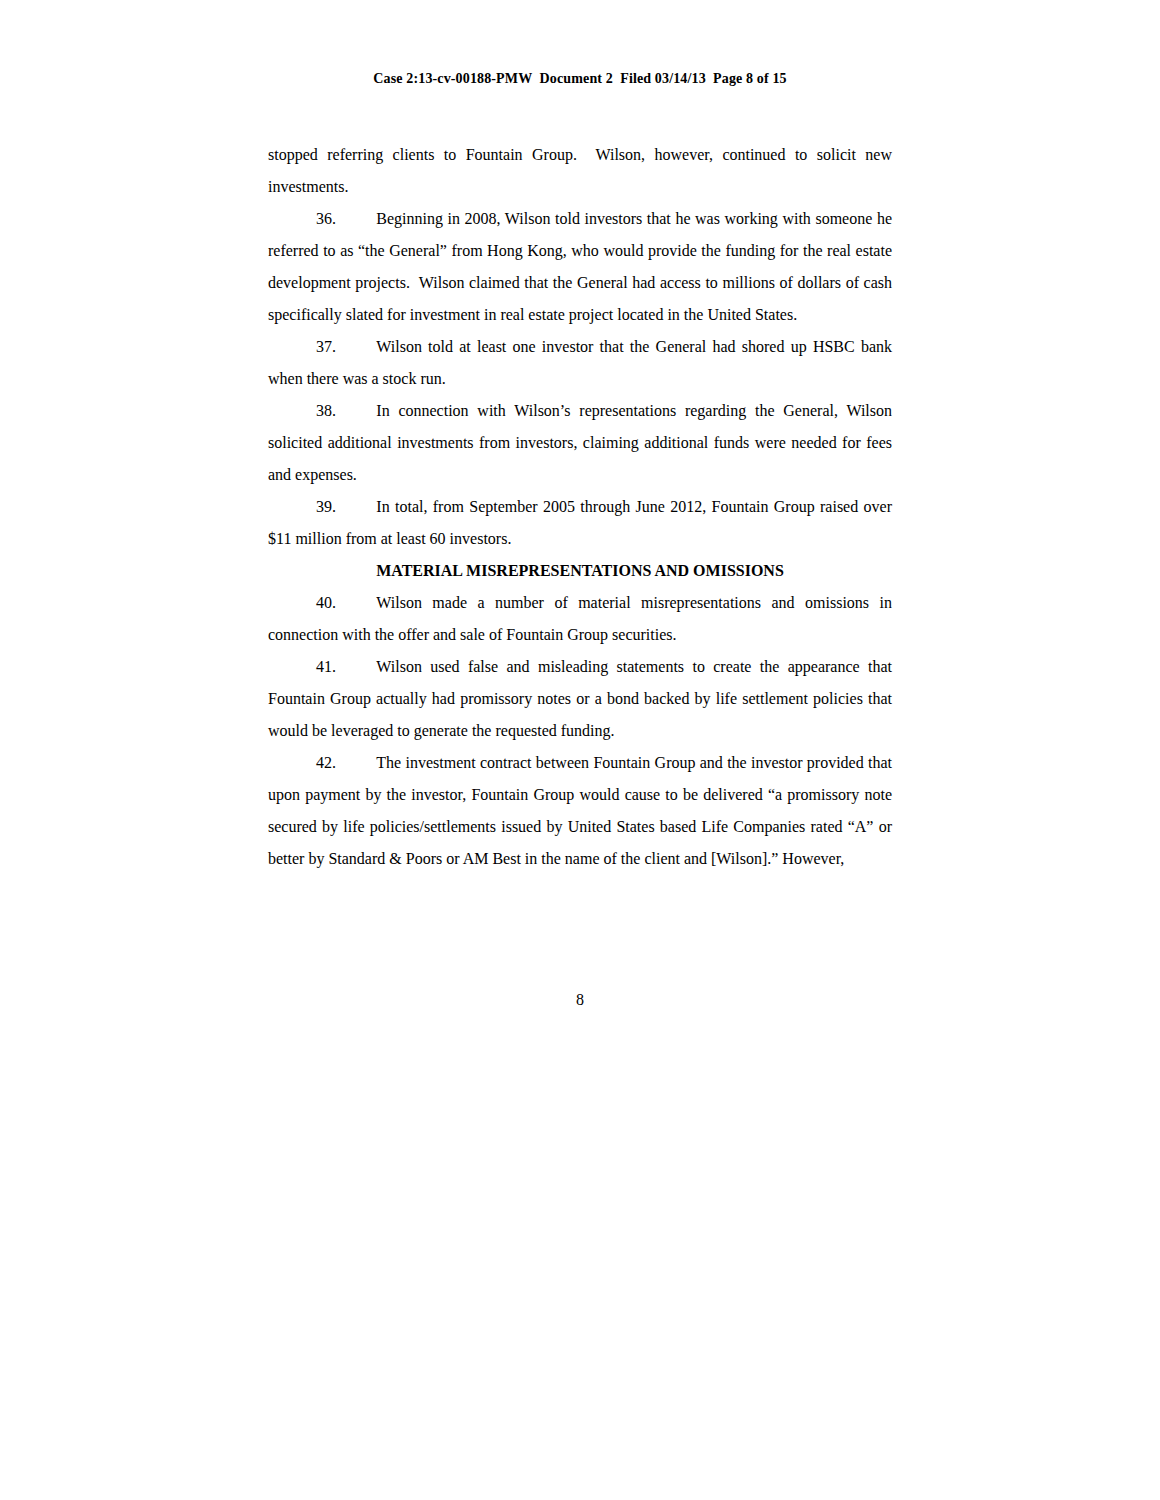Case 2:13-cv-00188-PMW Document 2 Filed 03/14/13 Page 8 of 15
stopped referring clients to Fountain Group. Wilson, however, continued to solicit new investments.
36. Beginning in 2008, Wilson told investors that he was working with someone he referred to as “the General” from Hong Kong, who would provide the funding for the real estate development projects. Wilson claimed that the General had access to millions of dollars of cash specifically slated for investment in real estate project located in the United States.
37. Wilson told at least one investor that the General had shored up HSBC bank when there was a stock run.
38. In connection with Wilson’s representations regarding the General, Wilson solicited additional investments from investors, claiming additional funds were needed for fees and expenses.
39. In total, from September 2005 through June 2012, Fountain Group raised over $11 million from at least 60 investors.
Material Misrepresentations and Omissions
40. Wilson made a number of material misrepresentations and omissions in connection with the offer and sale of Fountain Group securities.
41. Wilson used false and misleading statements to create the appearance that Fountain Group actually had promissory notes or a bond backed by life settlement policies that would be leveraged to generate the requested funding.
42. The investment contract between Fountain Group and the investor provided that upon payment by the investor, Fountain Group would cause to be delivered “a promissory note secured by life policies/settlements issued by United States based Life Companies rated “A” or better by Standard & Poors or AM Best in the name of the client and [Wilson].” However,
8